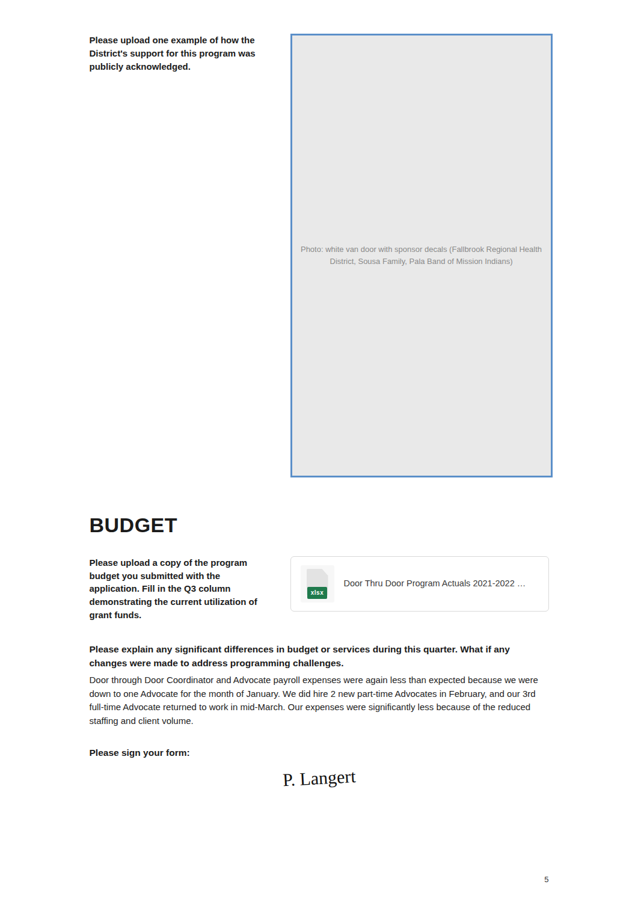Please upload one example of how the District's support for this program was publicly acknowledged.
Photo: white van door with sponsor decals (Fallbrook Regional Health District, Sousa Family, Pala Band of Mission Indians)
BUDGET
Please upload a copy of the program budget you submitted with the application. Fill in the Q3 column demonstrating the current utilization of grant funds.
xlsx
Door Thru Door Program Actuals 2021-2022 …
Please explain any significant differences in budget or services during this quarter. What if any changes were made to address programming challenges.
Door through Door Coordinator and Advocate payroll expenses were again less than expected because we were down to one Advocate for the month of January. We did hire 2 new part-time Advocates in February, and our 3rd full-time Advocate returned to work in mid-March. Our expenses were significantly less because of the reduced staffing and client volume.
Please sign your form:
P. Langert
5